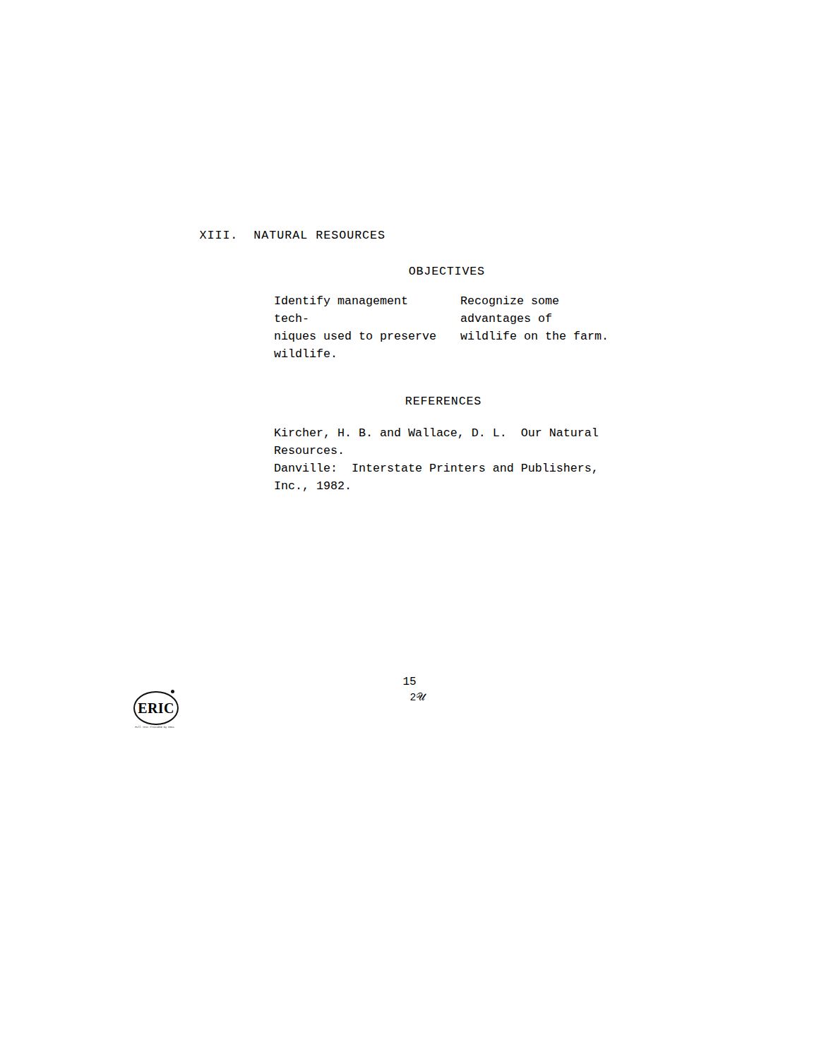XIII.
NATURAL RESOURCES
OBJECTIVES
Identify management tech-
niques used to preserve
wildlife.
Recognize some advantages of
wildlife on the farm.
REFERENCES
Kircher, H. B. and Wallace, D. L. Our Natural Resources. Danville: Interstate Printers and Publishers, Inc., 1982.
15 2𝒰
ERIC
Full Text Provided by ERIC